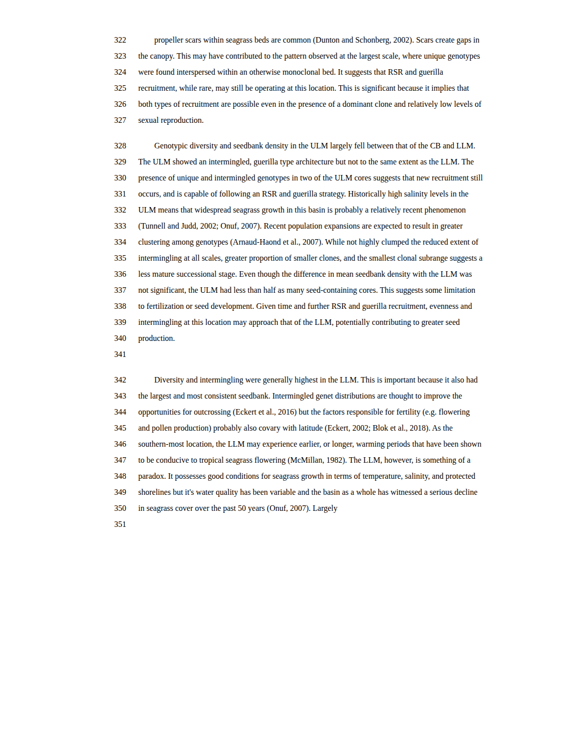322 323 324 325 326 327
propeller scars within seagrass beds are common (Dunton and Schonberg, 2002). Scars create gaps in the canopy. This may have contributed to the pattern observed at the largest scale, where unique genotypes were found interspersed within an otherwise monoclonal bed. It suggests that RSR and guerilla recruitment, while rare, may still be operating at this location. This is significant because it implies that both types of recruitment are possible even in the presence of a dominant clone and relatively low levels of sexual reproduction.
328 329 330 331 332 333 334 335 336 337 338 339 340 341
Genotypic diversity and seedbank density in the ULM largely fell between that of the CB and LLM. The ULM showed an intermingled, guerilla type architecture but not to the same extent as the LLM. The presence of unique and intermingled genotypes in two of the ULM cores suggests that new recruitment still occurs, and is capable of following an RSR and guerilla strategy. Historically high salinity levels in the ULM means that widespread seagrass growth in this basin is probably a relatively recent phenomenon (Tunnell and Judd, 2002; Onuf, 2007). Recent population expansions are expected to result in greater clustering among genotypes (Arnaud-Haond et al., 2007). While not highly clumped the reduced extent of intermingling at all scales, greater proportion of smaller clones, and the smallest clonal subrange suggests a less mature successional stage. Even though the difference in mean seedbank density with the LLM was not significant, the ULM had less than half as many seed-containing cores. This suggests some limitation to fertilization or seed development. Given time and further RSR and guerilla recruitment, evenness and intermingling at this location may approach that of the LLM, potentially contributing to greater seed production.
342 343 344 345 346 347 348 349 350 351
Diversity and intermingling were generally highest in the LLM. This is important because it also had the largest and most consistent seedbank. Intermingled genet distributions are thought to improve the opportunities for outcrossing (Eckert et al., 2016) but the factors responsible for fertility (e.g. flowering and pollen production) probably also covary with latitude (Eckert, 2002; Blok et al., 2018). As the southern-most location, the LLM may experience earlier, or longer, warming periods that have been shown to be conducive to tropical seagrass flowering (McMillan, 1982). The LLM, however, is something of a paradox. It possesses good conditions for seagrass growth in terms of temperature, salinity, and protected shorelines but it's water quality has been variable and the basin as a whole has witnessed a serious decline in seagrass cover over the past 50 years (Onuf, 2007). Largely